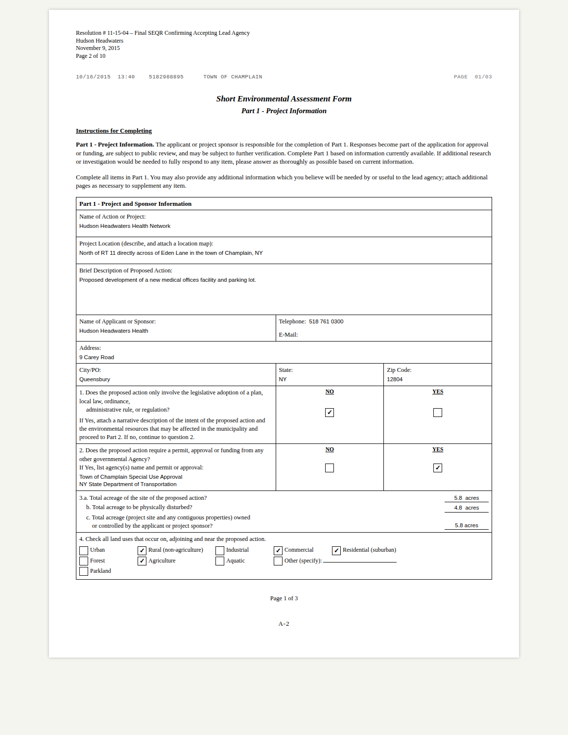Resolution # 11-15-04 – Final SEQR Confirming Accepting Lead Agency
Hudson Headwaters
November 9, 2015
Page 2 of 10
10/16/2015 13:40 5182988895 TOWN OF CHAMPLAIN PAGE 01/03
Short Environmental Assessment Form
Part 1 - Project Information
Instructions for Completing
Part 1 - Project Information. The applicant or project sponsor is responsible for the completion of Part 1. Responses become part of the application for approval or funding, are subject to public review, and may be subject to further verification. Complete Part 1 based on information currently available. If additional research or investigation would be needed to fully respond to any item, please answer as thoroughly as possible based on current information.
Complete all items in Part 1. You may also provide any additional information which you believe will be needed by or useful to the lead agency; attach additional pages as necessary to supplement any item.
| Part 1 - Project and Sponsor Information |
| Name of Action or Project: Hudson Headwaters Health Network |
| Project Location (describe, and attach a location map): North of RT 11 directly across of Eden Lane in the town of Champlain, NY |
| Brief Description of Proposed Action: Proposed development of a new medical offices facility and parking lot. |
| Name of Applicant or Sponsor: Hudson Headwaters Health | Telephone: 518 761 0300 E-Mail: |
| Address: 9 Carey Road |
| City/PO: Queensbury | State: NY | Zip Code: 12804 |
| 1. Does the proposed action only involve the legislative adoption of a plan, local law, ordinance, administrative rule, or regulation? If Yes, attach a narrative description of the intent of the proposed action and the environmental resources that may be affected in the municipality and proceed to Part 2. If no, continue to question 2. | NO | YES |
| 2. Does the proposed action require a permit, approval or funding from any other governmental Agency? If Yes, list agency(s) name and permit or approval: Town of Champlain Special Use Approval NY State Department of Transportation | NO | YES |
| / 3.a. Total acreage of the site of the proposed action? / 5.8 acres / / b. Total acreage to be physically disturbed? / 4.8 acres / / c. Total acreage (project site and any contiguous properties) owned or controlled by the applicant or project sponsor? / 5.8 acres / |
| 4. Check all land uses that occur on, adjoining and near the proposed action. Urban Rural (non-agriculture) Industrial Commercial Residential (suburban) Forest Agriculture Aquatic Other (specify): Parkland |
Page 1 of 3
A-2